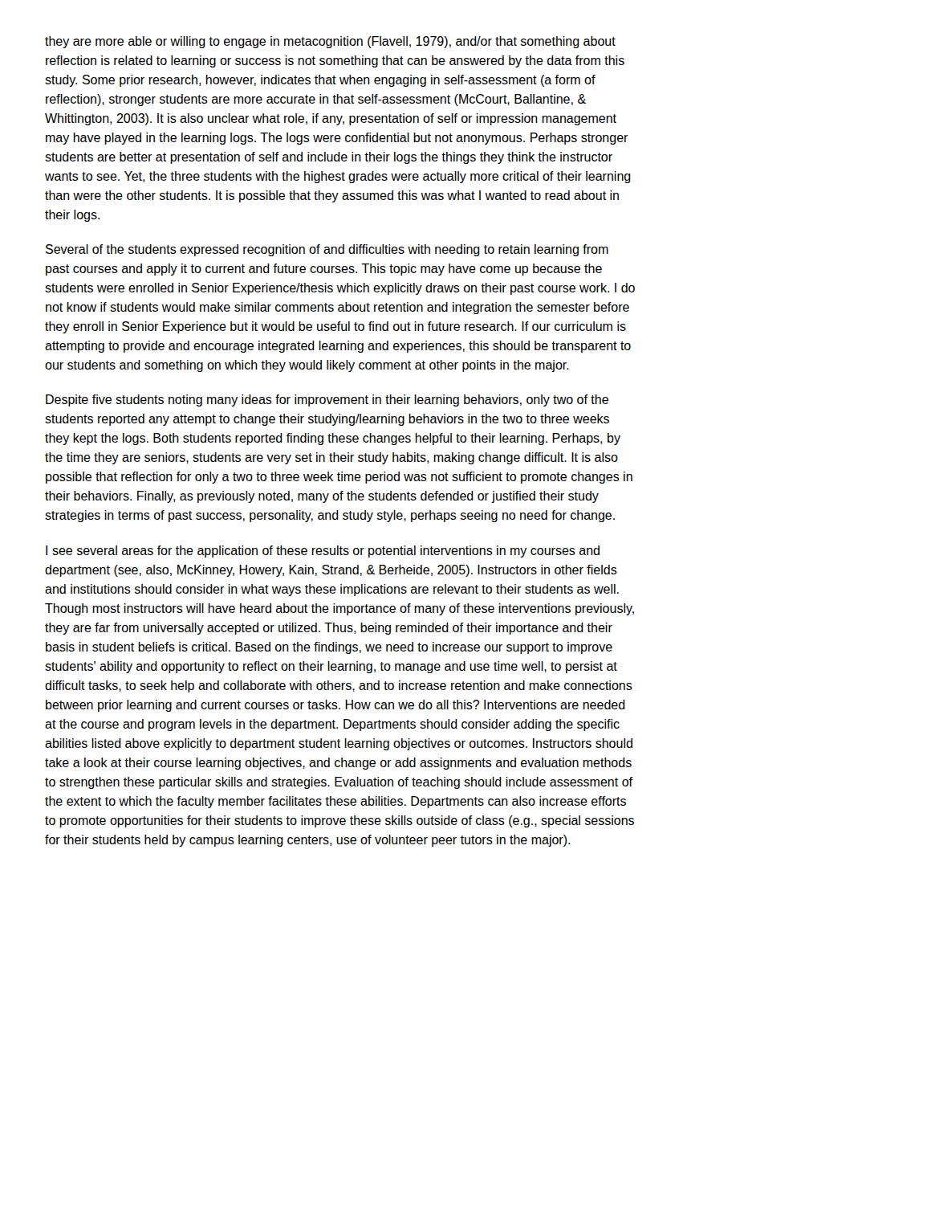they are more able or willing to engage in metacognition (Flavell, 1979), and/or that something about reflection is related to learning or success is not something that can be answered by the data from this study. Some prior research, however, indicates that when engaging in self-assessment (a form of reflection), stronger students are more accurate in that self-assessment (McCourt, Ballantine, & Whittington, 2003). It is also unclear what role, if any, presentation of self or impression management may have played in the learning logs. The logs were confidential but not anonymous. Perhaps stronger students are better at presentation of self and include in their logs the things they think the instructor wants to see. Yet, the three students with the highest grades were actually more critical of their learning than were the other students. It is possible that they assumed this was what I wanted to read about in their logs.
Several of the students expressed recognition of and difficulties with needing to retain learning from past courses and apply it to current and future courses. This topic may have come up because the students were enrolled in Senior Experience/thesis which explicitly draws on their past course work. I do not know if students would make similar comments about retention and integration the semester before they enroll in Senior Experience but it would be useful to find out in future research. If our curriculum is attempting to provide and encourage integrated learning and experiences, this should be transparent to our students and something on which they would likely comment at other points in the major.
Despite five students noting many ideas for improvement in their learning behaviors, only two of the students reported any attempt to change their studying/learning behaviors in the two to three weeks they kept the logs. Both students reported finding these changes helpful to their learning. Perhaps, by the time they are seniors, students are very set in their study habits, making change difficult. It is also possible that reflection for only a two to three week time period was not sufficient to promote changes in their behaviors. Finally, as previously noted, many of the students defended or justified their study strategies in terms of past success, personality, and study style, perhaps seeing no need for change.
I see several areas for the application of these results or potential interventions in my courses and department (see, also, McKinney, Howery, Kain, Strand, & Berheide, 2005). Instructors in other fields and institutions should consider in what ways these implications are relevant to their students as well. Though most instructors will have heard about the importance of many of these interventions previously, they are far from universally accepted or utilized. Thus, being reminded of their importance and their basis in student beliefs is critical. Based on the findings, we need to increase our support to improve students' ability and opportunity to reflect on their learning, to manage and use time well, to persist at difficult tasks, to seek help and collaborate with others, and to increase retention and make connections between prior learning and current courses or tasks. How can we do all this? Interventions are needed at the course and program levels in the department. Departments should consider adding the specific abilities listed above explicitly to department student learning objectives or outcomes. Instructors should take a look at their course learning objectives, and change or add assignments and evaluation methods to strengthen these particular skills and strategies. Evaluation of teaching should include assessment of the extent to which the faculty member facilitates these abilities. Departments can also increase efforts to promote opportunities for their students to improve these skills outside of class (e.g., special sessions for their students held by campus learning centers, use of volunteer peer tutors in the major).